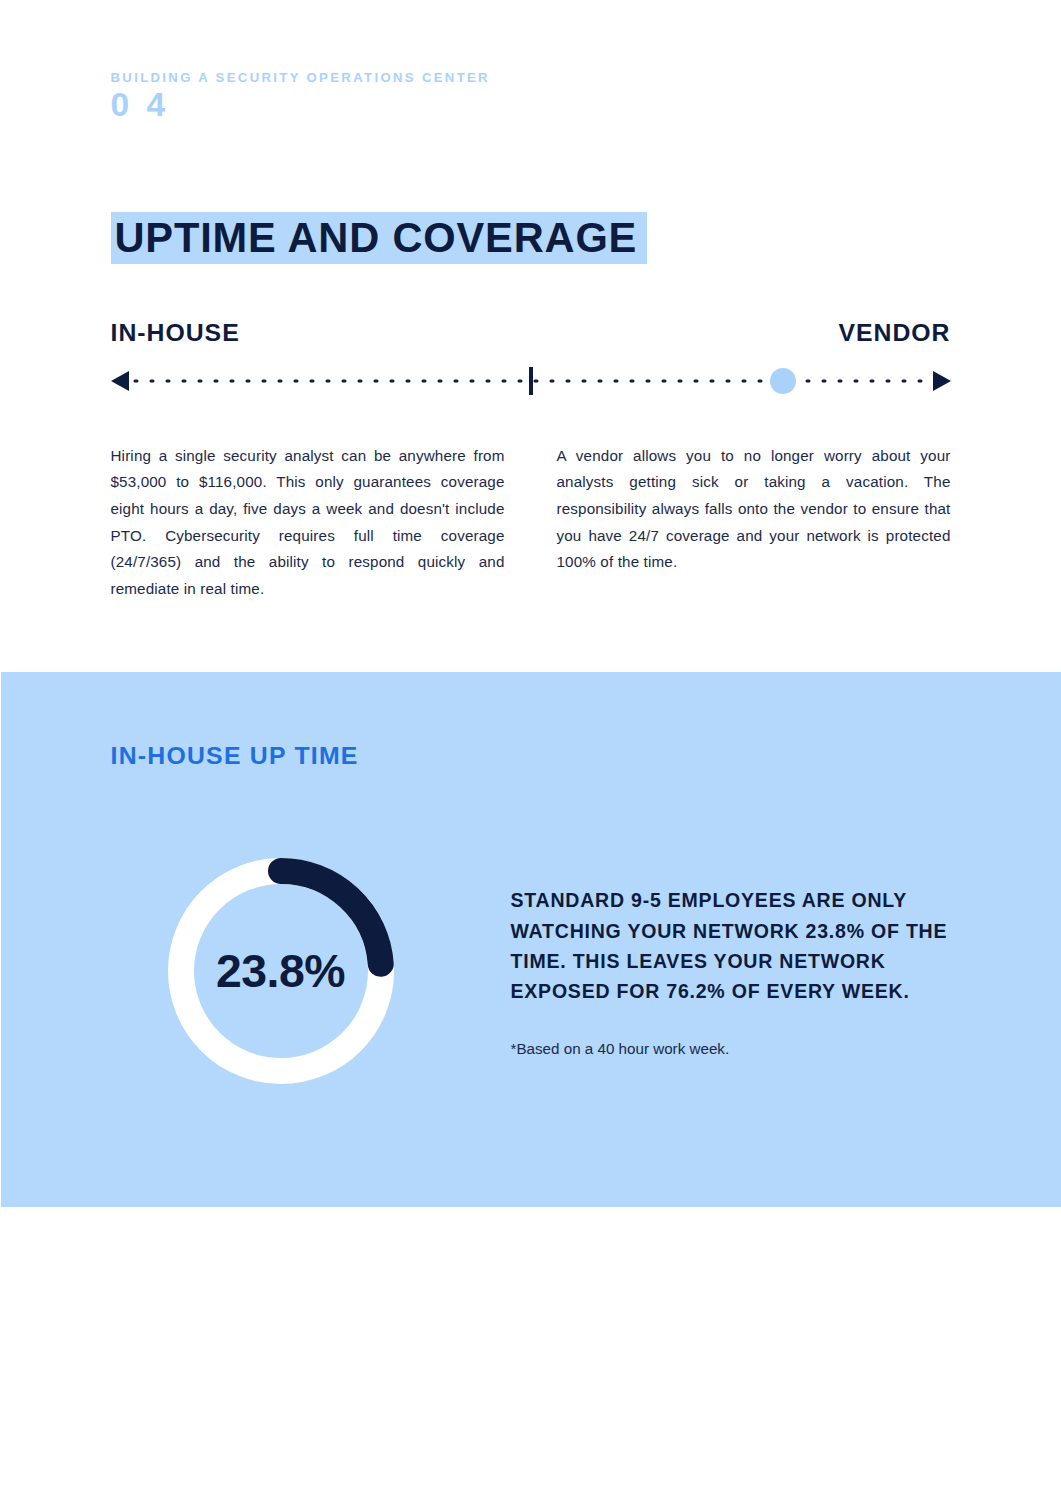Building a Security Operations Center
0 4
UPTIME AND COVERAGE
IN-HOUSE VENDOR
Hiring a single security analyst can be anywhere from $53,000 to $116,000. This only guarantees coverage eight hours a day, five days a week and doesn't include PTO. Cybersecurity requires full time coverage (24/7/365) and the ability to respond quickly and remediate in real time.
A vendor allows you to no longer worry about your analysts getting sick or taking a vacation. The responsibility always falls onto the vendor to ensure that you have 24/7 coverage and your network is protected 100% of the time.
IN-HOUSE UP TIME
23.8%
Standard 9-5 employees are only watching your network 23.8% of the time. This leaves your network exposed for 76.2% of every week.
*Based on a 40 hour work week.